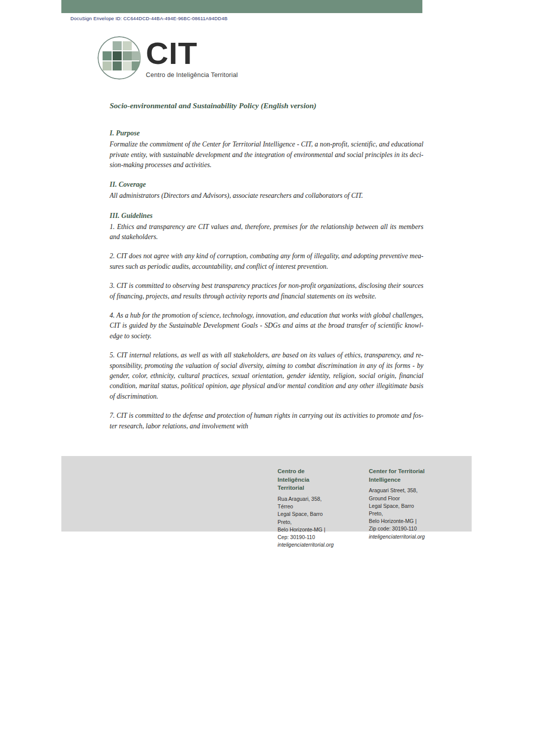DocuSign Envelope ID: CC644DCD-44BA-494E-96BC-08611A94DD4B
CIT
Centro de Inteligência Territorial
Socio-environmental and Sustainability Policy (English version)
I. Purpose
Formalize the commitment of the Center for Territorial Intelligence - CIT, a non-profit, scientific, and educational private entity, with sustainable development and the integration of environmental and social principles in its decision-making processes and activities.
II. Coverage
All administrators (Directors and Advisors), associate researchers and collaborators of CIT.
III. Guidelines
1. Ethics and transparency are CIT values and, therefore, premises for the relationship between all its members and stakeholders.
2. CIT does not agree with any kind of corruption, combating any form of illegality, and adopting preventive measures such as periodic audits, accountability, and conflict of interest prevention.
3. CIT is committed to observing best transparency practices for non-profit organizations, disclosing their sources of financing, projects, and results through activity reports and financial statements on its website.
4. As a hub for the promotion of science, technology, innovation, and education that works with global challenges, CIT is guided by the Sustainable Development Goals - SDGs and aims at the broad transfer of scientific knowledge to society.
5. CIT internal relations, as well as with all stakeholders, are based on its values of ethics, transparency, and responsibility, promoting the valuation of social diversity, aiming to combat discrimination in any of its forms - by gender, color, ethnicity, cultural practices, sexual orientation, gender identity, religion, social origin, financial condition, marital status, political opinion, age physical and/or mental condition and any other illegitimate basis of discrimination.
7. CIT is committed to the defense and protection of human rights in carrying out its activities to promote and foster research, labor relations, and involvement with
Centro de Inteligência Territorial
Rua Araguari, 358, Térreo
Legal Space, Barro Preto,
Belo Horizonte-MG | Cep: 30190-110
inteligenciaterritorial.org
Center for Territorial Intelligence
Araguari Street, 358, Ground Floor
Legal Space, Barro Preto,
Belo Horizonte-MG | Zip code: 30190-110
inteligenciaterritorial.org